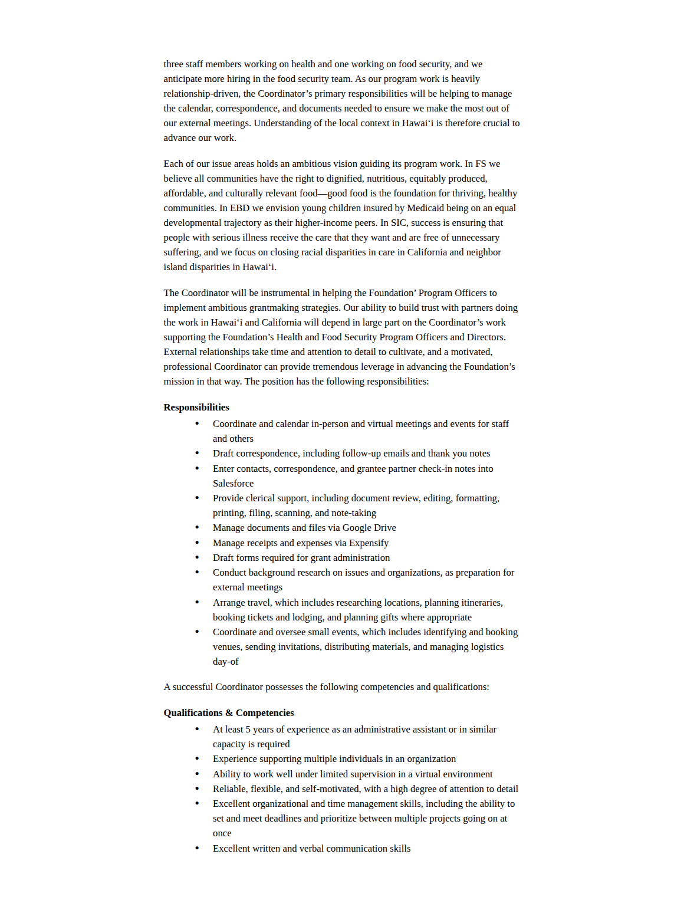three staff members working on health and one working on food security, and we anticipate more hiring in the food security team. As our program work is heavily relationship-driven, the Coordinator’s primary responsibilities will be helping to manage the calendar, correspondence, and documents needed to ensure we make the most out of our external meetings. Understanding of the local context in Hawai‘i is therefore crucial to advance our work.
Each of our issue areas holds an ambitious vision guiding its program work. In FS we believe all communities have the right to dignified, nutritious, equitably produced, affordable, and culturally relevant food—good food is the foundation for thriving, healthy communities. In EBD we envision young children insured by Medicaid being on an equal developmental trajectory as their higher-income peers. In SIC, success is ensuring that people with serious illness receive the care that they want and are free of unnecessary suffering, and we focus on closing racial disparities in care in California and neighbor island disparities in Hawai‘i.
The Coordinator will be instrumental in helping the Foundation’ Program Officers to implement ambitious grantmaking strategies. Our ability to build trust with partners doing the work in Hawai‘i and California will depend in large part on the Coordinator’s work supporting the Foundation’s Health and Food Security Program Officers and Directors. External relationships take time and attention to detail to cultivate, and a motivated, professional Coordinator can provide tremendous leverage in advancing the Foundation’s mission in that way. The position has the following responsibilities:
Responsibilities
Coordinate and calendar in-person and virtual meetings and events for staff and others
Draft correspondence, including follow-up emails and thank you notes
Enter contacts, correspondence, and grantee partner check-in notes into Salesforce
Provide clerical support, including document review, editing, formatting, printing, filing, scanning, and note-taking
Manage documents and files via Google Drive
Manage receipts and expenses via Expensify
Draft forms required for grant administration
Conduct background research on issues and organizations, as preparation for external meetings
Arrange travel, which includes researching locations, planning itineraries, booking tickets and lodging, and planning gifts where appropriate
Coordinate and oversee small events, which includes identifying and booking venues, sending invitations, distributing materials, and managing logistics day-of
A successful Coordinator possesses the following competencies and qualifications:
Qualifications & Competencies
At least 5 years of experience as an administrative assistant or in similar capacity is required
Experience supporting multiple individuals in an organization
Ability to work well under limited supervision in a virtual environment
Reliable, flexible, and self-motivated, with a high degree of attention to detail
Excellent organizational and time management skills, including the ability to set and meet deadlines and prioritize between multiple projects going on at once
Excellent written and verbal communication skills